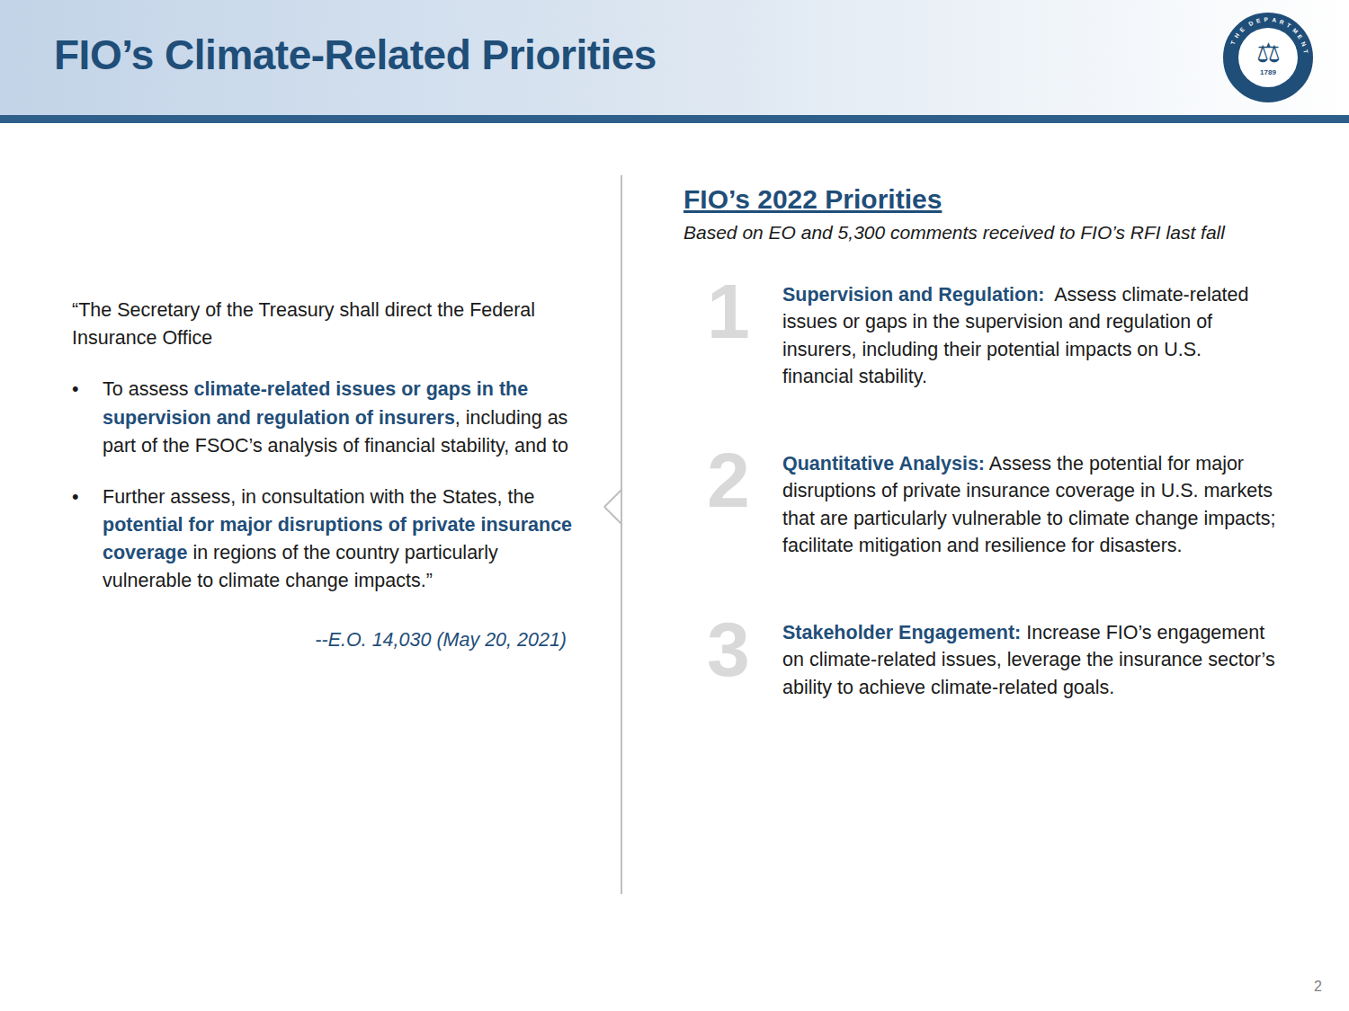FIO’s Climate-Related Priorities
T H E D E P A R T M E N T
⚖
1789
“The Secretary of the Treasury shall direct the Federal Insurance Office
•
To assess climate-related issues or gaps in the supervision and regulation of insurers, including as part of the FSOC’s analysis of financial stability, and to
•
Further assess, in consultation with the States, the potential for major disruptions of private insurance coverage in regions of the country particularly vulnerable to climate change impacts.”
--E.O. 14,030 (May 20, 2021)
FIO’s 2022 Priorities
Based on EO and 5,300 comments received to FIO’s RFI last fall
1
Supervision and Regulation: Assess climate-related issues or gaps in the supervision and regulation of insurers, including their potential impacts on U.S. financial stability.
2
Quantitative Analysis: Assess the potential for major disruptions of private insurance coverage in U.S. markets that are particularly vulnerable to climate change impacts; facilitate mitigation and resilience for disasters.
3
Stakeholder Engagement: Increase FIO’s engagement on climate-related issues, leverage the insurance sector’s ability to achieve climate-related goals.
2